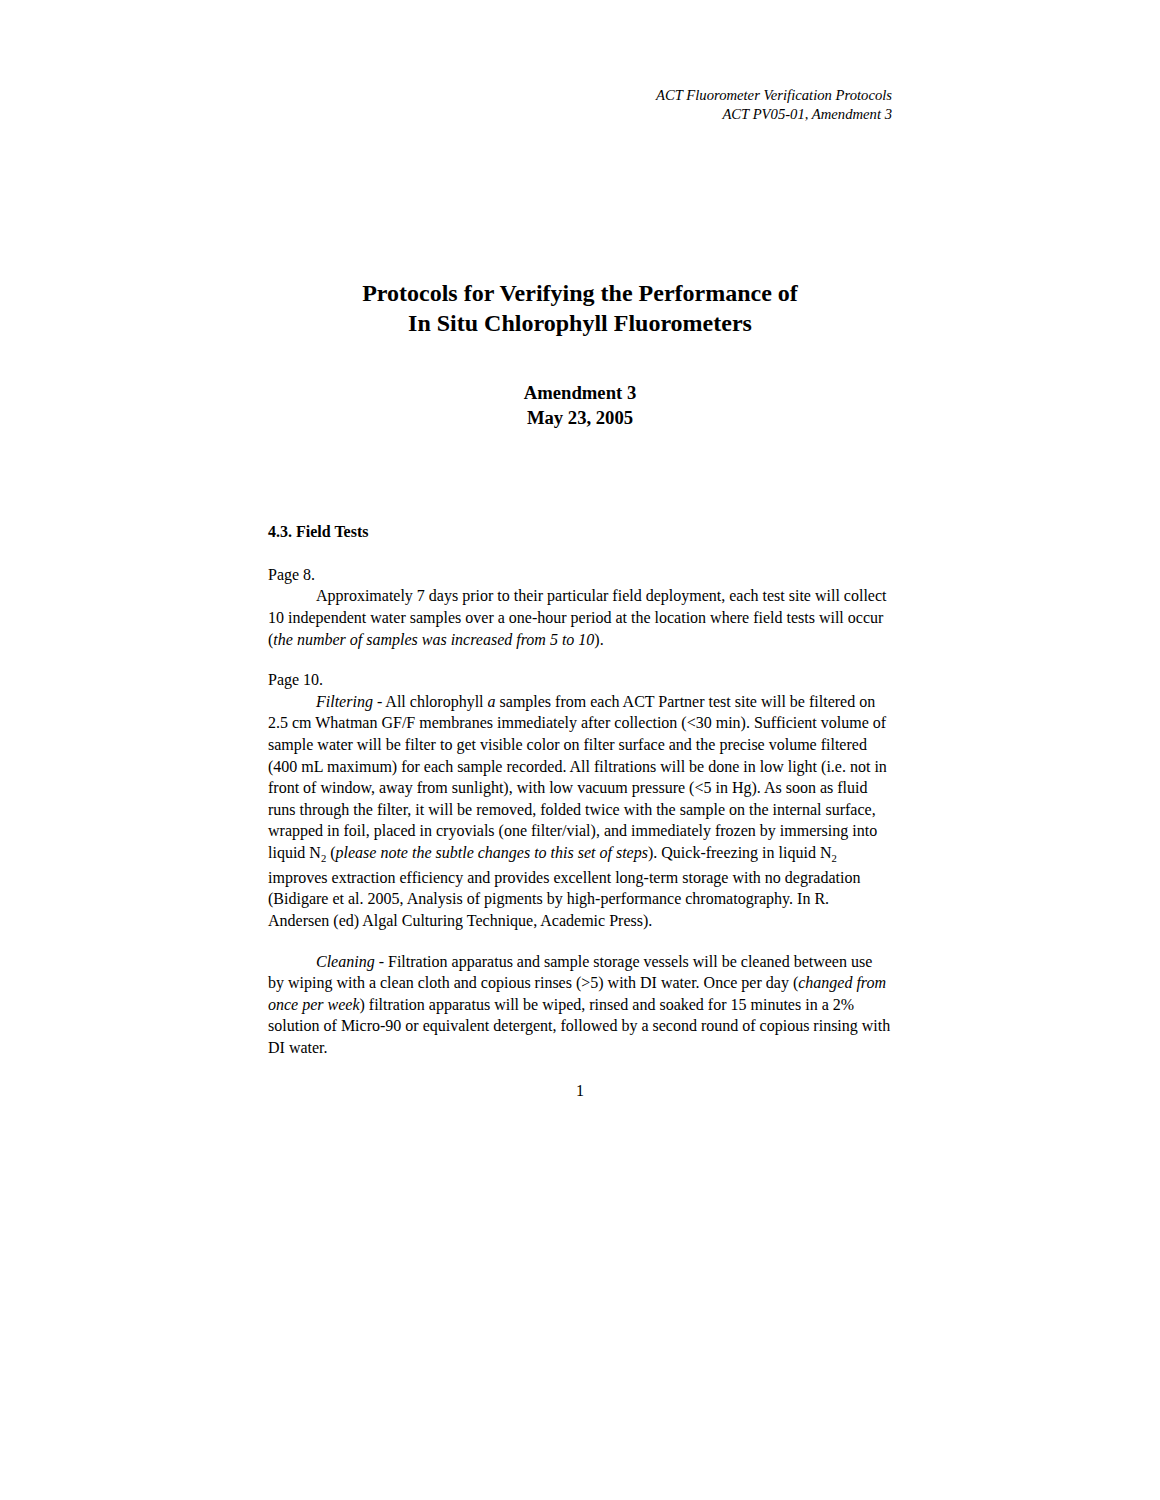ACT Fluorometer Verification Protocols
ACT PV05-01, Amendment 3
Protocols for Verifying the Performance of
In Situ Chlorophyll Fluorometers
Amendment 3
May 23, 2005
4.3. Field Tests
Page 8.
Approximately 7 days prior to their particular field deployment, each test site will collect 10 independent water samples over a one-hour period at the location where field tests will occur (the number of samples was increased from 5 to 10).
Page 10.
Filtering - All chlorophyll a samples from each ACT Partner test site will be filtered on 2.5 cm Whatman GF/F membranes immediately after collection (<30 min). Sufficient volume of sample water will be filter to get visible color on filter surface and the precise volume filtered (400 mL maximum) for each sample recorded. All filtrations will be done in low light (i.e. not in front of window, away from sunlight), with low vacuum pressure (<5 in Hg). As soon as fluid runs through the filter, it will be removed, folded twice with the sample on the internal surface, wrapped in foil, placed in cryovials (one filter/vial), and immediately frozen by immersing into liquid N2 (please note the subtle changes to this set of steps). Quick-freezing in liquid N2 improves extraction efficiency and provides excellent long-term storage with no degradation (Bidigare et al. 2005, Analysis of pigments by high-performance chromatography. In R. Andersen (ed) Algal Culturing Technique, Academic Press).
Cleaning - Filtration apparatus and sample storage vessels will be cleaned between use by wiping with a clean cloth and copious rinses (>5) with DI water. Once per day (changed from once per week) filtration apparatus will be wiped, rinsed and soaked for 15 minutes in a 2% solution of Micro-90 or equivalent detergent, followed by a second round of copious rinsing with DI water.
1